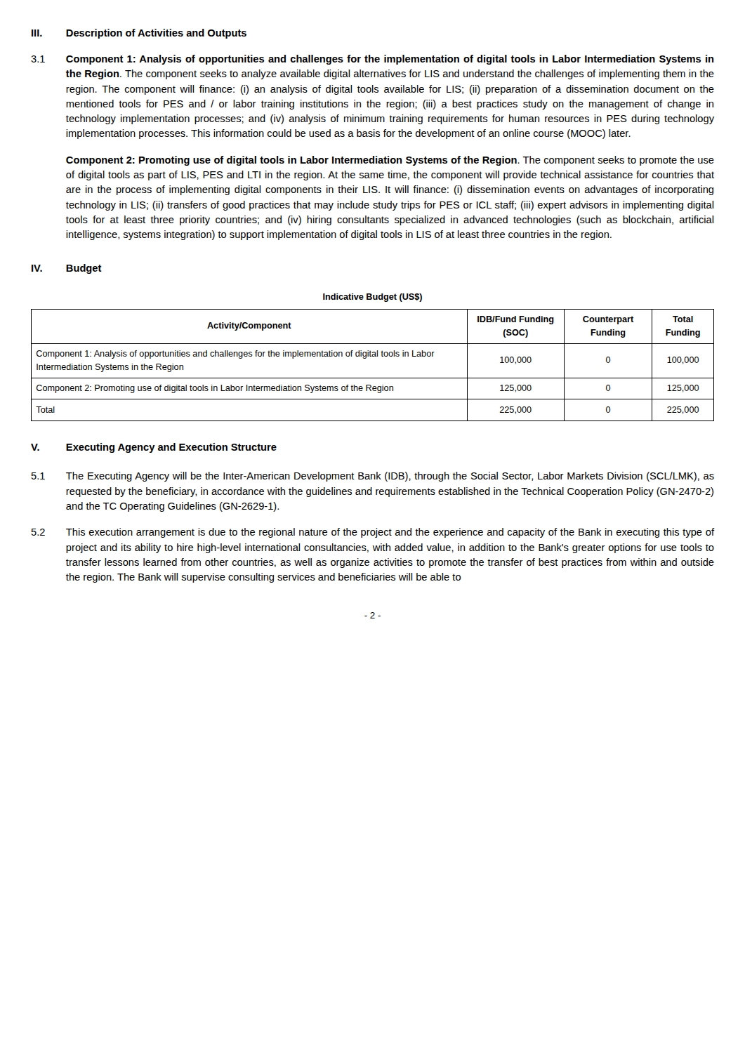III. Description of Activities and Outputs
3.1
Component 1: Analysis of opportunities and challenges for the implementation of digital tools in Labor Intermediation Systems in the Region. The component seeks to analyze available digital alternatives for LIS and understand the challenges of implementing them in the region. The component will finance: (i) an analysis of digital tools available for LIS; (ii) preparation of a dissemination document on the mentioned tools for PES and / or labor training institutions in the region; (iii) a best practices study on the management of change in technology implementation processes; and (iv) analysis of minimum training requirements for human resources in PES during technology implementation processes. This information could be used as a basis for the development of an online course (MOOC) later.
Component 2: Promoting use of digital tools in Labor Intermediation Systems of the Region. The component seeks to promote the use of digital tools as part of LIS, PES and LTI in the region. At the same time, the component will provide technical assistance for countries that are in the process of implementing digital components in their LIS. It will finance: (i) dissemination events on advantages of incorporating technology in LIS; (ii) transfers of good practices that may include study trips for PES or ICL staff; (iii) expert advisors in implementing digital tools for at least three priority countries; and (iv) hiring consultants specialized in advanced technologies (such as blockchain, artificial intelligence, systems integration) to support implementation of digital tools in LIS of at least three countries in the region.
IV. Budget
Indicative Budget (US$)
| Activity/Component | IDB/Fund Funding (SOC) | Counterpart Funding | Total Funding |
| --- | --- | --- | --- |
| Component 1: Analysis of opportunities and challenges for the implementation of digital tools in Labor Intermediation Systems in the Region | 100,000 | 0 | 100,000 |
| Component 2: Promoting use of digital tools in Labor Intermediation Systems of the Region | 125,000 | 0 | 125,000 |
| Total | 225,000 | 0 | 225,000 |
V. Executing Agency and Execution Structure
5.1
The Executing Agency will be the Inter-American Development Bank (IDB), through the Social Sector, Labor Markets Division (SCL/LMK), as requested by the beneficiary, in accordance with the guidelines and requirements established in the Technical Cooperation Policy (GN-2470-2) and the TC Operating Guidelines (GN-2629-1).
5.2
This execution arrangement is due to the regional nature of the project and the experience and capacity of the Bank in executing this type of project and its ability to hire high-level international consultancies, with added value, in addition to the Bank's greater options for use tools to transfer lessons learned from other countries, as well as organize activities to promote the transfer of best practices from within and outside the region. The Bank will supervise consulting services and beneficiaries will be able to
- 2 -